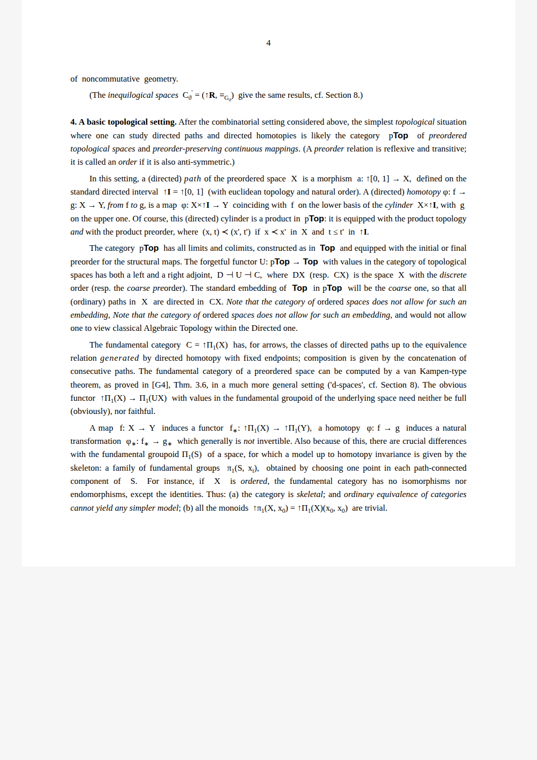4
of noncommutative geometry.
(The inequilogical spaces Cϑ' = (↑R, ≡Gϑ) give the same results, cf. Section 8.)
4. A basic topological setting. After the combinatorial setting considered above, the simplest topological situation where one can study directed paths and directed homotopies is likely the category pTop of preordered topological spaces and preorder-preserving continuous mappings. (A preorder relation is reflexive and transitive; it is called an order if it is also anti-symmetric.)
In this setting, a (directed) path of the preordered space X is a morphism a: ↑[0, 1] → X, defined on the standard directed interval ↑I = ↑[0, 1] (with euclidean topology and natural order). A (directed) homotopy φ: f → g: X → Y, from f to g, is a map φ: X×↑I → Y coinciding with f on the lower basis of the cylinder X×↑I, with g on the upper one. Of course, this (directed) cylinder is a product in pTop: it is equipped with the product topology and with the product preorder, where (x, t) ≺ (x', t') if x ≺ x' in X and t ≤ t' in ↑I.
The category pTop has all limits and colimits, constructed as in Top and equipped with the initial or final preorder for the structural maps. The forgetful functor U: pTop → Top with values in the category of topological spaces has both a left and a right adjoint, D ⊣ U ⊣ C, where DX (resp. CX) is the space X with the discrete order (resp. the coarse preorder). The standard embedding of Top in pTop will be the coarse one, so that all (ordinary) paths in X are directed in CX. Note that the category of ordered spaces does not allow for such an embedding, Note that the category of ordered spaces does not allow for such an embedding, and would not allow one to view classical Algebraic Topology within the Directed one.
The fundamental category C = ↑Π1(X) has, for arrows, the classes of directed paths up to the equivalence relation generated by directed homotopy with fixed endpoints; composition is given by the concatenation of consecutive paths. The fundamental category of a preordered space can be computed by a van Kampen-type theorem, as proved in [G4], Thm. 3.6, in a much more general setting ('d-spaces', cf. Section 8). The obvious functor ↑Π1(X) → Π1(UX) with values in the fundamental groupoid of the underlying space need neither be full (obviously), nor faithful.
A map f: X → Y induces a functor f∗: ↑Π1(X) → ↑Π1(Y), a homotopy φ: f → g induces a natural transformation φ∗: f∗ → g∗ which generally is not invertible. Also because of this, there are crucial differences with the fundamental groupoid Π1(S) of a space, for which a model up to homotopy invariance is given by the skeleton: a family of fundamental groups π1(S, xi), obtained by choosing one point in each path-connected component of S. For instance, if X is ordered, the fundamental category has no isomorphisms nor endomorphisms, except the identities. Thus: (a) the category is skeletal; and ordinary equivalence of categories cannot yield any simpler model; (b) all the monoids ↑π1(X, x0) = ↑Π1(X)(x0, x0) are trivial.